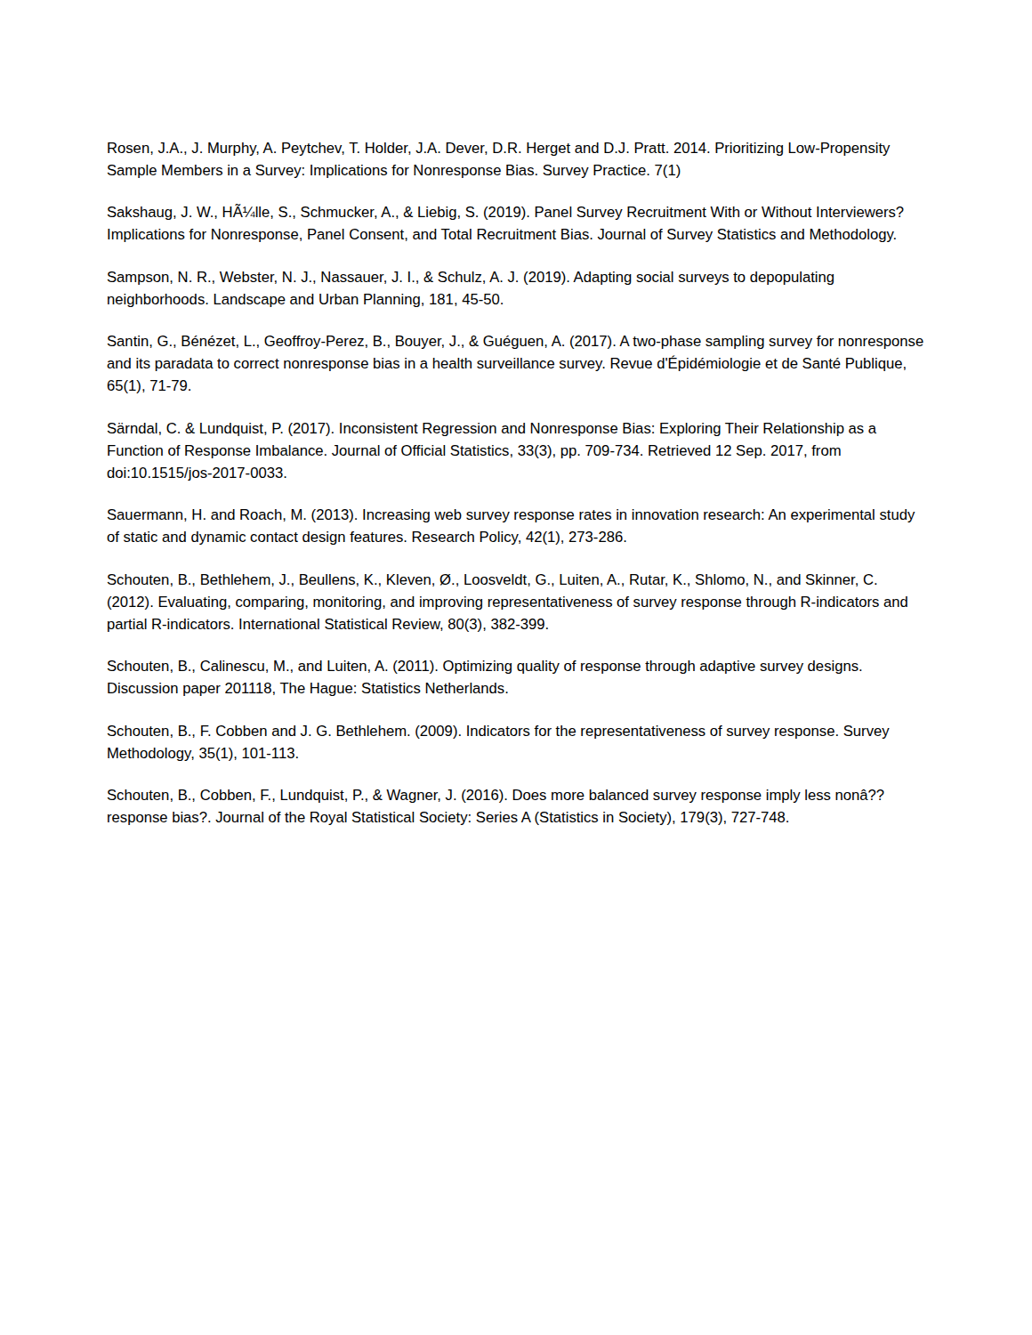Rosen, J.A., J. Murphy, A. Peytchev, T. Holder, J.A. Dever, D.R. Herget and D.J. Pratt. 2014. Prioritizing Low-Propensity Sample Members in a Survey: Implications for Nonresponse Bias. Survey Practice. 7(1)
Sakshaug, J. W., HÃ¼lle, S., Schmucker, A., & Liebig, S. (2019). Panel Survey Recruitment With or Without Interviewers? Implications for Nonresponse, Panel Consent, and Total Recruitment Bias. Journal of Survey Statistics and Methodology.
Sampson, N. R., Webster, N. J., Nassauer, J. I., & Schulz, A. J. (2019). Adapting social surveys to depopulating neighborhoods. Landscape and Urban Planning, 181, 45-50.
Santin, G., Bénézet, L., Geoffroy-Perez, B., Bouyer, J., & Guéguen, A. (2017). A two-phase sampling survey for nonresponse and its paradata to correct nonresponse bias in a health surveillance survey. Revue d'Épidémiologie et de Santé Publique, 65(1), 71-79.
Särndal, C. & Lundquist, P. (2017). Inconsistent Regression and Nonresponse Bias: Exploring Their Relationship as a Function of Response Imbalance. Journal of Official Statistics, 33(3), pp. 709-734. Retrieved 12 Sep. 2017, from doi:10.1515/jos-2017-0033.
Sauermann, H. and Roach, M. (2013). Increasing web survey response rates in innovation research: An experimental study of static and dynamic contact design features. Research Policy, 42(1), 273-286.
Schouten, B., Bethlehem, J., Beullens, K., Kleven, Ø., Loosveldt, G., Luiten, A., Rutar, K., Shlomo, N., and Skinner, C. (2012). Evaluating, comparing, monitoring, and improving representativeness of survey response through R-indicators and partial R-indicators. International Statistical Review, 80(3), 382-399.
Schouten, B., Calinescu, M., and Luiten, A. (2011). Optimizing quality of response through adaptive survey designs. Discussion paper 201118, The Hague: Statistics Netherlands.
Schouten, B., F. Cobben and J. G. Bethlehem. (2009). Indicators for the representativeness of survey response. Survey Methodology, 35(1), 101-113.
Schouten, B., Cobben, F., Lundquist, P., & Wagner, J. (2016). Does more balanced survey response imply less nonâ??response bias?. Journal of the Royal Statistical Society: Series A (Statistics in Society), 179(3), 727-748.